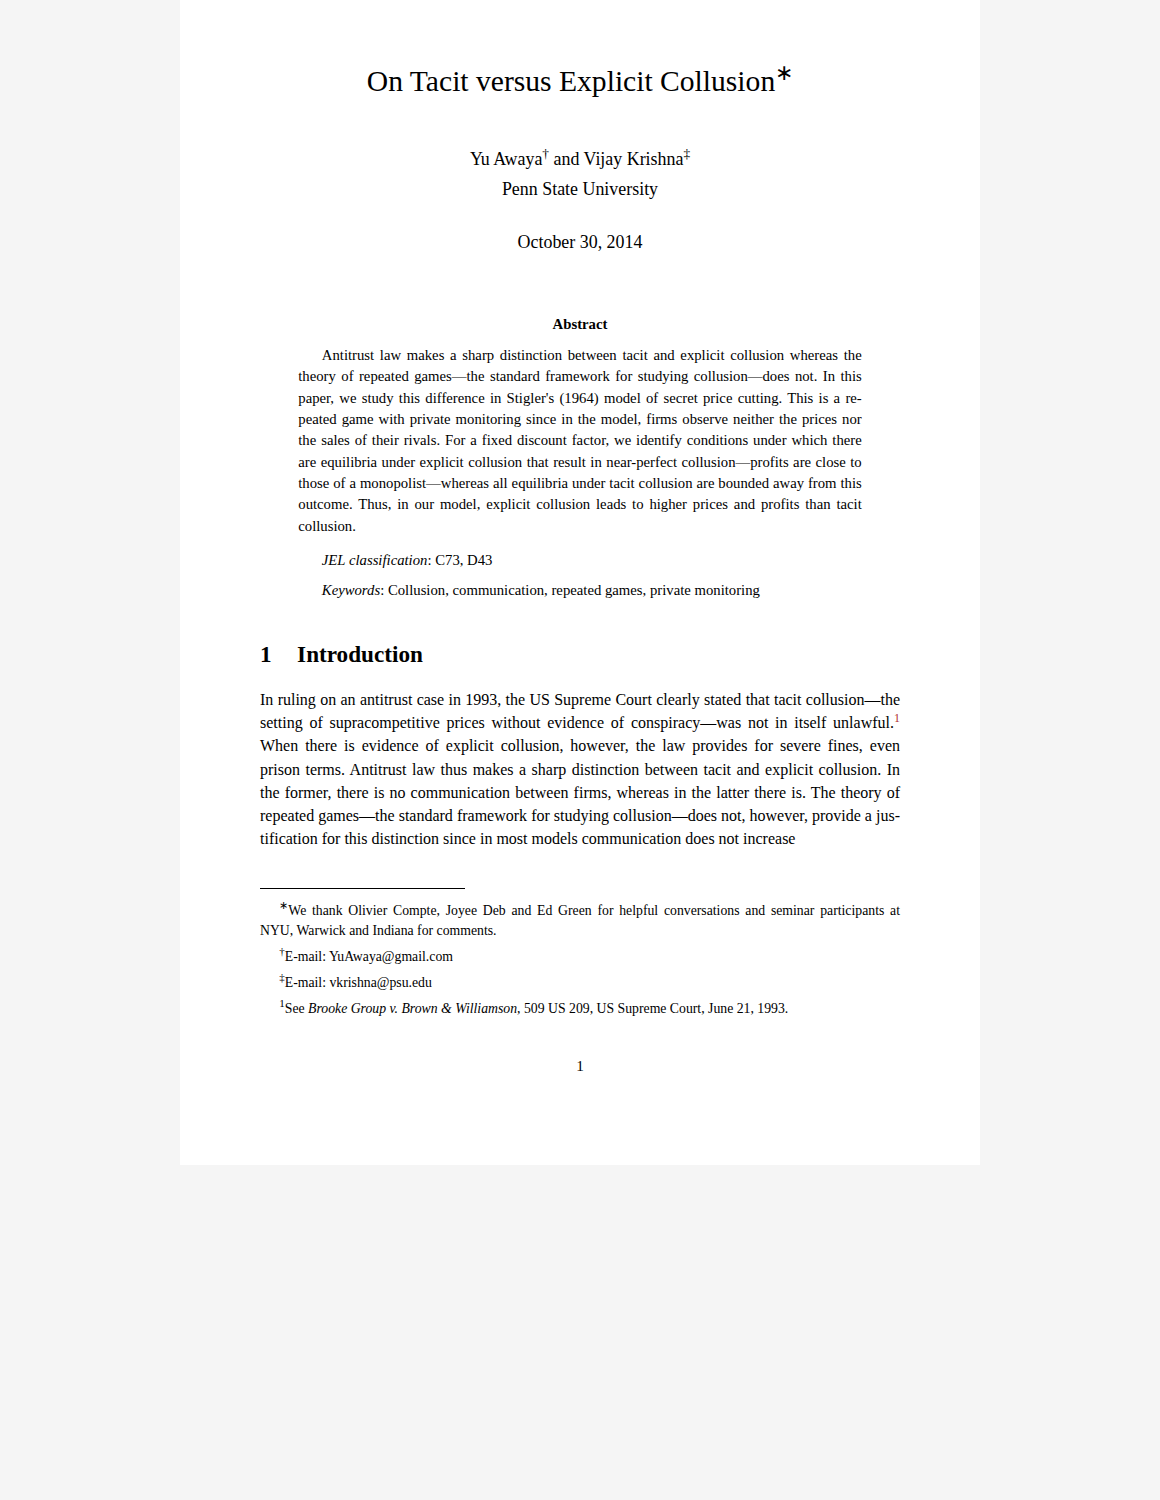On Tacit versus Explicit Collusion∗
Yu Awaya† and Vijay Krishna‡
Penn State University
October 30, 2014
Abstract
Antitrust law makes a sharp distinction between tacit and explicit collusion whereas the theory of repeated games—the standard framework for studying collusion—does not. In this paper, we study this difference in Stigler's (1964) model of secret price cutting. This is a repeated game with private monitoring since in the model, firms observe neither the prices nor the sales of their rivals. For a fixed discount factor, we identify conditions under which there are equilibria under explicit collusion that result in near-perfect collusion—profits are close to those of a monopolist—whereas all equilibria under tacit collusion are bounded away from this outcome. Thus, in our model, explicit collusion leads to higher prices and profits than tacit collusion.
JEL classification: C73, D43
Keywords: Collusion, communication, repeated games, private monitoring
1 Introduction
In ruling on an antitrust case in 1993, the US Supreme Court clearly stated that tacit collusion—the setting of supracompetitive prices without evidence of conspiracy—was not in itself unlawful.1 When there is evidence of explicit collusion, however, the law provides for severe fines, even prison terms. Antitrust law thus makes a sharp distinction between tacit and explicit collusion. In the former, there is no communication between firms, whereas in the latter there is. The theory of repeated games—the standard framework for studying collusion—does not, however, provide a justification for this distinction since in most models communication does not increase
∗We thank Olivier Compte, Joyee Deb and Ed Green for helpful conversations and seminar participants at NYU, Warwick and Indiana for comments.
†E-mail: YuAwaya@gmail.com
‡E-mail: vkrishna@psu.edu
1 See Brooke Group v. Brown & Williamson, 509 US 209, US Supreme Court, June 21, 1993.
1